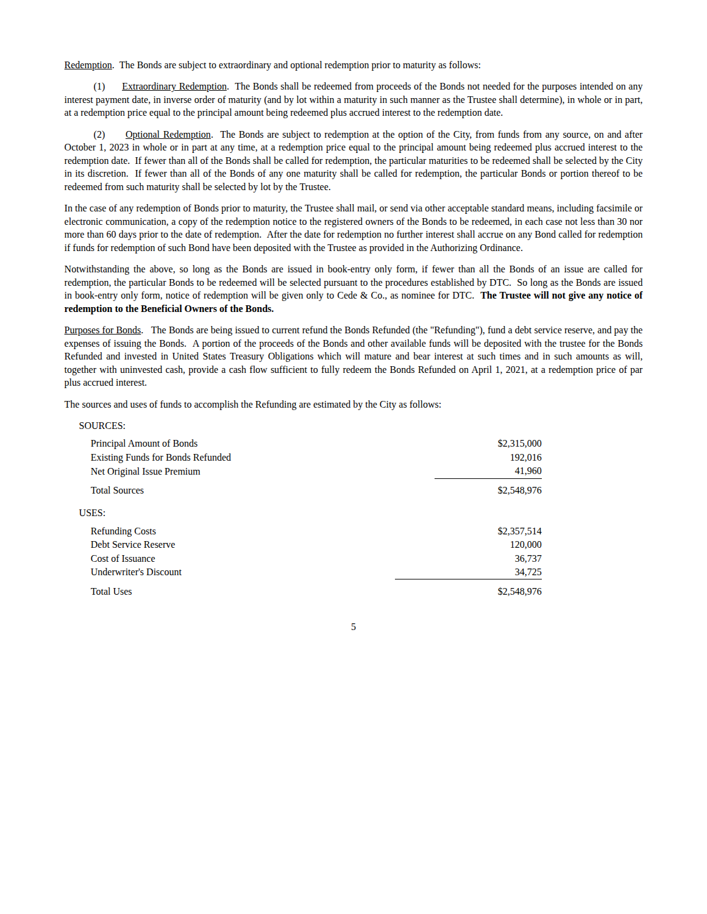Redemption. The Bonds are subject to extraordinary and optional redemption prior to maturity as follows:
(1) Extraordinary Redemption. The Bonds shall be redeemed from proceeds of the Bonds not needed for the purposes intended on any interest payment date, in inverse order of maturity (and by lot within a maturity in such manner as the Trustee shall determine), in whole or in part, at a redemption price equal to the principal amount being redeemed plus accrued interest to the redemption date.
(2) Optional Redemption. The Bonds are subject to redemption at the option of the City, from funds from any source, on and after October 1, 2023 in whole or in part at any time, at a redemption price equal to the principal amount being redeemed plus accrued interest to the redemption date. If fewer than all of the Bonds shall be called for redemption, the particular maturities to be redeemed shall be selected by the City in its discretion. If fewer than all of the Bonds of any one maturity shall be called for redemption, the particular Bonds or portion thereof to be redeemed from such maturity shall be selected by lot by the Trustee.
In the case of any redemption of Bonds prior to maturity, the Trustee shall mail, or send via other acceptable standard means, including facsimile or electronic communication, a copy of the redemption notice to the registered owners of the Bonds to be redeemed, in each case not less than 30 nor more than 60 days prior to the date of redemption. After the date for redemption no further interest shall accrue on any Bond called for redemption if funds for redemption of such Bond have been deposited with the Trustee as provided in the Authorizing Ordinance.
Notwithstanding the above, so long as the Bonds are issued in book-entry only form, if fewer than all the Bonds of an issue are called for redemption, the particular Bonds to be redeemed will be selected pursuant to the procedures established by DTC. So long as the Bonds are issued in book-entry only form, notice of redemption will be given only to Cede & Co., as nominee for DTC. The Trustee will not give any notice of redemption to the Beneficial Owners of the Bonds.
Purposes for Bonds. The Bonds are being issued to current refund the Bonds Refunded (the "Refunding"), fund a debt service reserve, and pay the expenses of issuing the Bonds. A portion of the proceeds of the Bonds and other available funds will be deposited with the trustee for the Bonds Refunded and invested in United States Treasury Obligations which will mature and bear interest at such times and in such amounts as will, together with uninvested cash, provide a cash flow sufficient to fully redeem the Bonds Refunded on April 1, 2021, at a redemption price of par plus accrued interest.
The sources and uses of funds to accomplish the Refunding are estimated by the City as follows:
SOURCES:
| Principal Amount of Bonds | $2,315,000 |
| Existing Funds for Bonds Refunded | 192,016 |
| Net Original Issue Premium | 41,960 |
| Total Sources | $2,548,976 |
USES:
| Refunding Costs | $2,357,514 |
| Debt Service Reserve | 120,000 |
| Cost of Issuance | 36,737 |
| Underwriter's Discount | 34,725 |
| Total Uses | $2,548,976 |
5